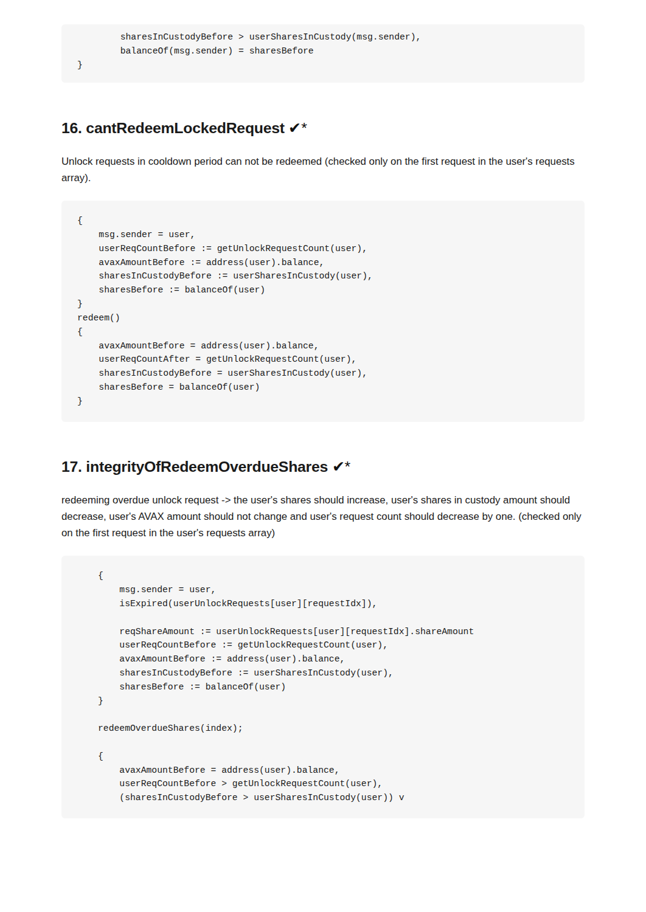sharesInCustodyBefore > userSharesInCustody(msg.sender),
        balanceOf(msg.sender) = sharesBefore
}
16. cantRedeemLockedRequest ✔*
Unlock requests in cooldown period can not be redeemed (checked only on the first request in the user's requests array).
{
    msg.sender = user,
    userReqCountBefore := getUnlockRequestCount(user),
    avaxAmountBefore := address(user).balance,
    sharesInCustodyBefore := userSharesInCustody(user),
    sharesBefore := balanceOf(user)
}
redeem()
{
    avaxAmountBefore = address(user).balance,
    userReqCountAfter = getUnlockRequestCount(user),
    sharesInCustodyBefore = userSharesInCustody(user),
    sharesBefore = balanceOf(user)
}
17. integrityOfRedeemOverdueShares ✔*
redeeming overdue unlock request -> the user's shares should increase, user's shares in custody amount should decrease, user's AVAX amount should not change and user's request count should decrease by one. (checked only on the first request in the user's requests array)
{
    msg.sender = user,
    isExpired(userUnlockRequests[user][requestIdx]),

    reqShareAmount := userUnlockRequests[user][requestIdx].shareAmount
    userReqCountBefore := getUnlockRequestCount(user),
    avaxAmountBefore := address(user).balance,
    sharesInCustodyBefore := userSharesInCustody(user),
    sharesBefore := balanceOf(user)
}

redeemOverdueShares(index);

{
    avaxAmountBefore = address(user).balance,
    userReqCountBefore > getUnlockRequestCount(user),
    (sharesInCustodyBefore > userSharesInCustody(user)) v